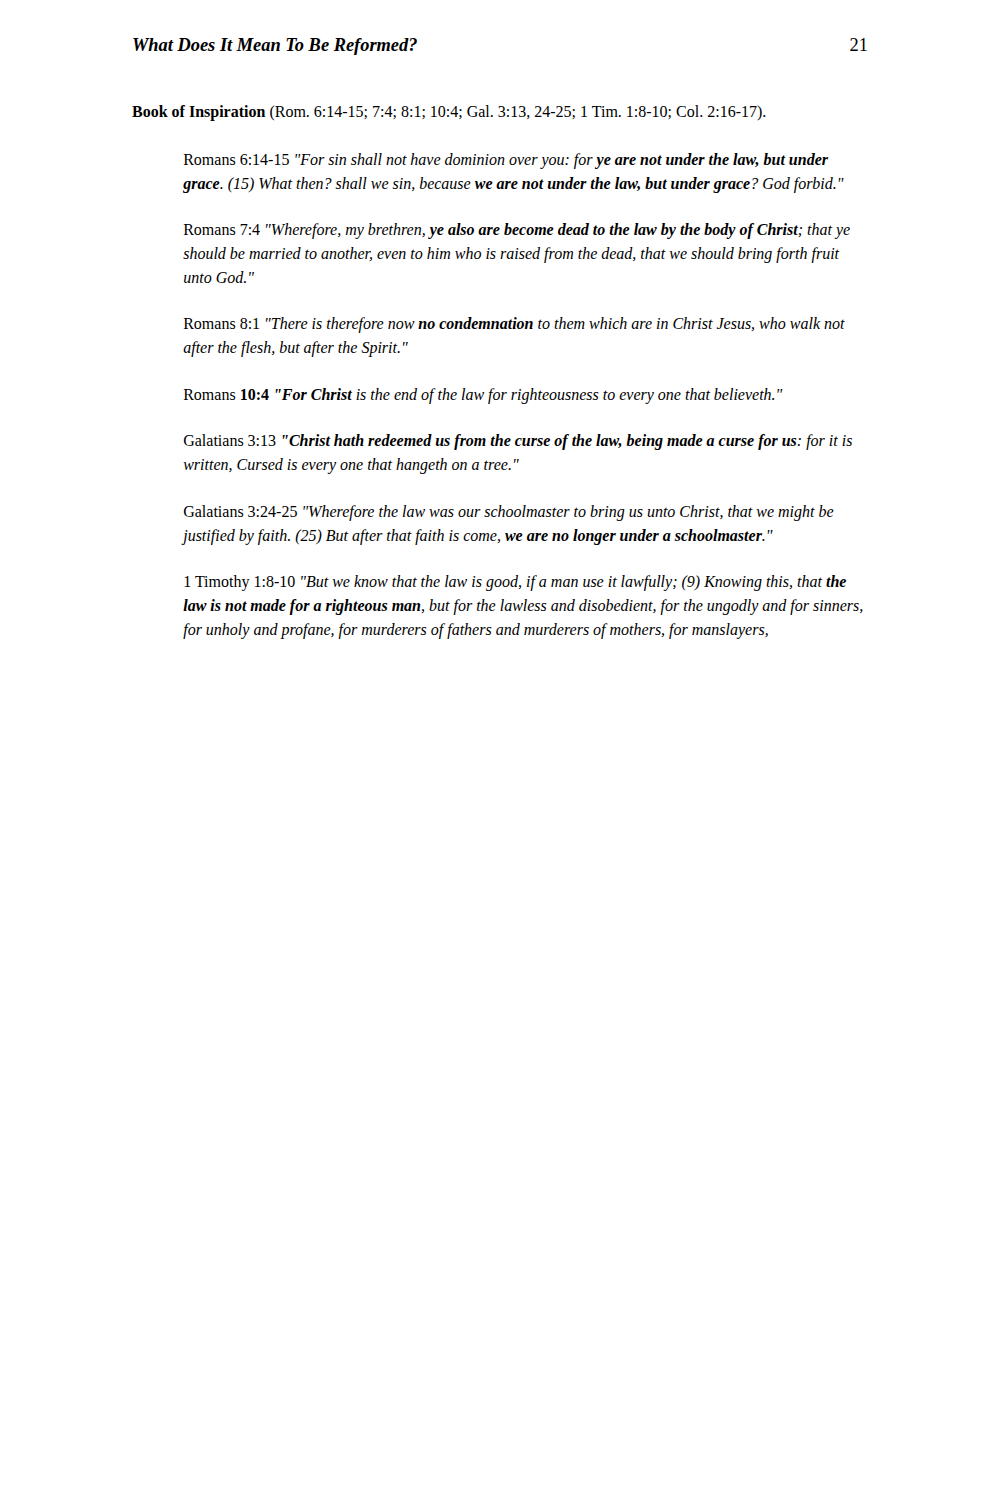What Does It Mean To Be Reformed? 21
Book of Inspiration (Rom. 6:14-15; 7:4; 8:1; 10:4; Gal. 3:13, 24-25; 1 Tim. 1:8-10; Col. 2:16-17).
Romans 6:14-15 "For sin shall not have dominion over you: for ye are not under the law, but under grace. (15) What then? shall we sin, because we are not under the law, but under grace? God forbid."
Romans 7:4 "Wherefore, my brethren, ye also are become dead to the law by the body of Christ; that ye should be married to another, even to him who is raised from the dead, that we should bring forth fruit unto God."
Romans 8:1 "There is therefore now no condemnation to them which are in Christ Jesus, who walk not after the flesh, but after the Spirit."
Romans 10:4 "For Christ is the end of the law for righteousness to every one that believeth."
Galatians 3:13 "Christ hath redeemed us from the curse of the law, being made a curse for us: for it is written, Cursed is every one that hangeth on a tree."
Galatians 3:24-25 "Wherefore the law was our schoolmaster to bring us unto Christ, that we might be justified by faith. (25) But after that faith is come, we are no longer under a schoolmaster."
1 Timothy 1:8-10 "But we know that the law is good, if a man use it lawfully; (9) Knowing this, that the law is not made for a righteous man, but for the lawless and disobedient, for the ungodly and for sinners, for unholy and profane, for murderers of fathers and murderers of mothers, for manslayers,